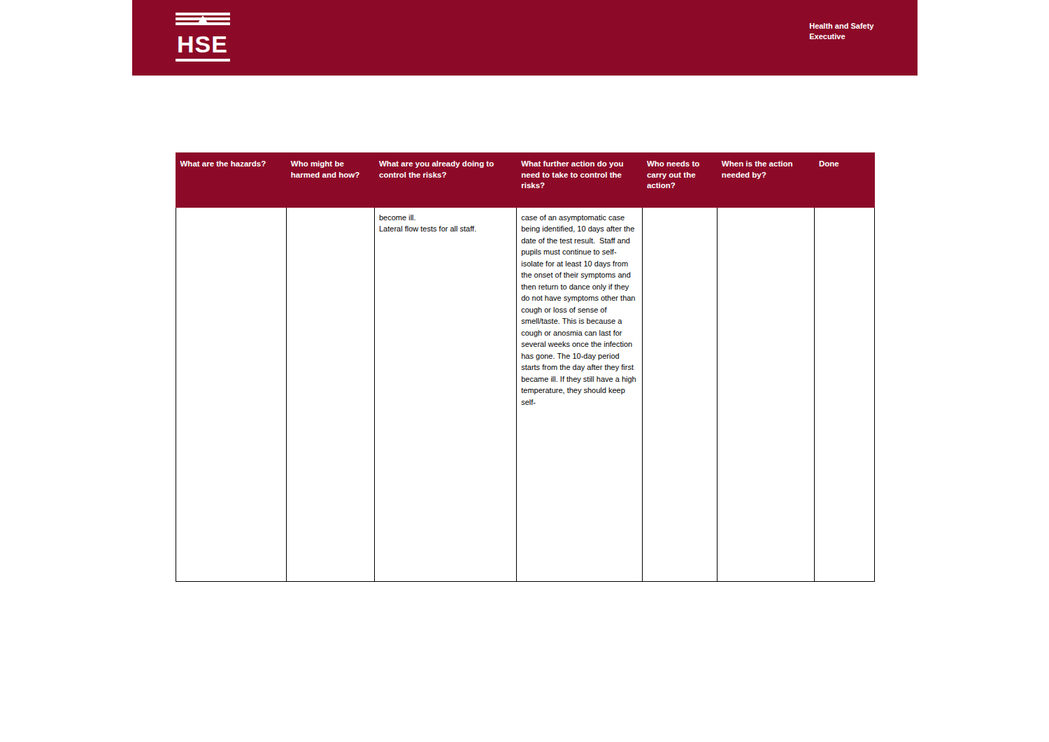HSE
Health and Safety
Executive
| What are the hazards? | Who might be harmed and how? | What are you already doing to control the risks? | What further action do you need to take to control the risks? | Who needs to carry out the action? | When is the action needed by? | Done |
| --- | --- | --- | --- | --- | --- | --- |
| | | become ill. Lateral flow tests for all staff. | case of an asymptomatic case being identified, 10 days after the date of the test result. Staff and pupils must continue to self-isolate for at least 10 days from the onset of their symptoms and then return to dance only if they do not have symptoms other than cough or loss of sense of smell/taste. This is because a cough or anosmia can last for several weeks once the infection has gone. The 10-day period starts from the day after they first became ill. If they still have a high temperature, they should keep self- | | | |